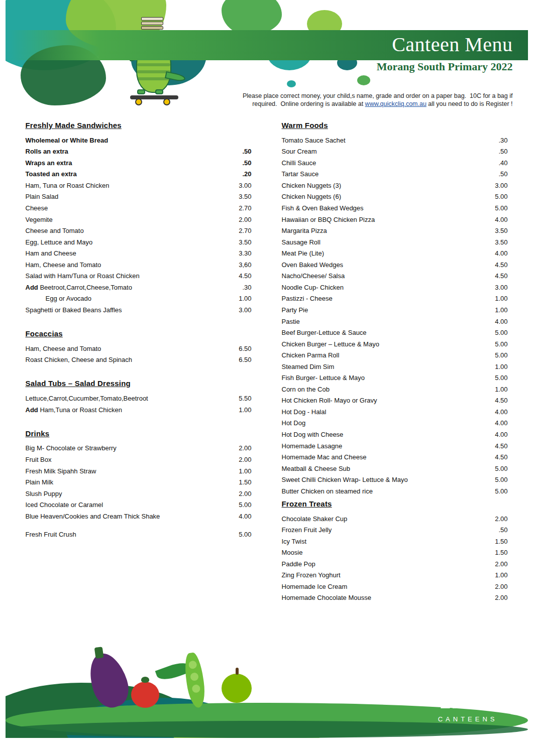Canteen Menu
Morang South Primary 2022
Please place correct money, your child,s name, grade and order on a paper bag. 10C for a bag if required. Online ordering is available at www.quickcliq.com.au all you need to do is Register !
Freshly Made Sandwiches
| Wholemeal or White Bread | |
| Rolls an extra | .50 |
| Wraps an extra | .50 |
| Toasted an extra | .20 |
| Ham, Tuna or Roast Chicken | 3.00 |
| Plain Salad | 3.50 |
| Cheese | 2.70 |
| Vegemite | 2.00 |
| Cheese and Tomato | 2.70 |
| Egg, Lettuce and Mayo | 3.50 |
| Ham and Cheese | 3.30 |
| Ham, Cheese and Tomato | 3,60 |
| Salad with Ham/Tuna or Roast Chicken | 4.50 |
| Add Beetroot,Carrot,Cheese,Tomato | .30 |
| Egg or Avocado | 1.00 |
| Spaghetti or Baked Beans Jaffles | 3.00 |
Focaccias
| Ham, Cheese and Tomato | 6.50 |
| Roast Chicken, Cheese and Spinach | 6.50 |
Salad Tubs – Salad Dressing
| Lettuce,Carrot,Cucumber,Tomato,Beetroot | 5.50 |
| Add Ham,Tuna or Roast Chicken | 1.00 |
Drinks
| Big M- Chocolate or Strawberry | 2.00 |
| Fruit Box | 2.00 |
| Fresh Milk Sipahh Straw | 1.00 |
| Plain Milk | 1.50 |
| Slush Puppy | 2.00 |
| Iced Chocolate or Caramel | 5.00 |
| Blue Heaven/Cookies and Cream Thick Shake | 4.00 |
| Fresh Fruit Crush | 5.00 |
Warm Foods
| Tomato Sauce Sachet | .30 |
| Sour Cream | .50 |
| Chilli Sauce | .40 |
| Tartar Sauce | .50 |
| Chicken Nuggets (3) | 3.00 |
| Chicken Nuggets (6) | 5.00 |
| Fish & Oven Baked Wedges | 5.00 |
| Hawaiian or BBQ Chicken Pizza | 4.00 |
| Margarita Pizza | 3.50 |
| Sausage Roll | 3.50 |
| Meat Pie (Lite) | 4.00 |
| Oven Baked Wedges | 4.50 |
| Nacho/Cheese/ Salsa | 4.50 |
| Noodle Cup- Chicken | 3.00 |
| Pastizzi - Cheese | 1.00 |
| Party Pie | 1.00 |
| Pastie | 4.00 |
| Beef Burger-Lettuce & Sauce | 5.00 |
| Chicken Burger – Lettuce & Mayo | 5.00 |
| Chicken Parma Roll | 5.00 |
| Steamed Dim Sim | 1.00 |
| Fish Burger- Lettuce & Mayo | 5.00 |
| Corn on the Cob | 1.00 |
| Hot Chicken Roll- Mayo or Gravy | 4.50 |
| Hot Dog - Halal | 4.00 |
| Hot Dog | 4.00 |
| Hot Dog with Cheese | 4.00 |
| Homemade Lasagne | 4.50 |
| Homemade Mac and Cheese | 4.50 |
| Meatball & Cheese Sub | 5.00 |
| Sweet Chilli Chicken Wrap- Lettuce & Mayo | 5.00 |
| Butter Chicken on steamed rice | 5.00 |
Frozen Treats
| Chocolate Shaker Cup | 2.00 |
| Frozen Fruit Jelly | .50 |
| Icy Twist | 1.50 |
| Moosie | 1.50 |
| Paddle Pop | 2.00 |
| Zing Frozen Yoghurt | 1.00 |
| Homemade Ice Cream | 2.00 |
| Homemade Chocolate Mousse | 2.00 |
H&H
CANTEENS